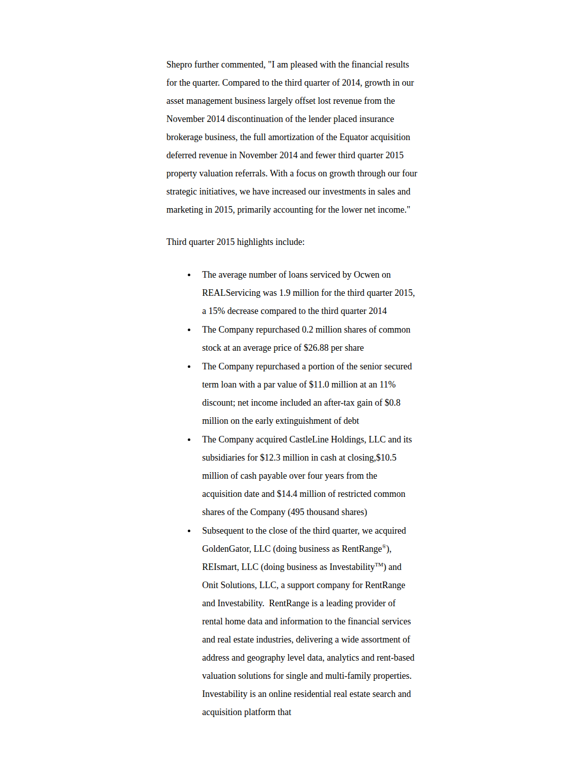Shepro further commented, "I am pleased with the financial results for the quarter. Compared to the third quarter of 2014, growth in our asset management business largely offset lost revenue from the November 2014 discontinuation of the lender placed insurance brokerage business, the full amortization of the Equator acquisition deferred revenue in November 2014 and fewer third quarter 2015 property valuation referrals. With a focus on growth through our four strategic initiatives, we have increased our investments in sales and marketing in 2015, primarily accounting for the lower net income."
Third quarter 2015 highlights include:
The average number of loans serviced by Ocwen on REALServicing was 1.9 million for the third quarter 2015, a 15% decrease compared to the third quarter 2014
The Company repurchased 0.2 million shares of common stock at an average price of $26.88 per share
The Company repurchased a portion of the senior secured term loan with a par value of $11.0 million at an 11% discount; net income included an after-tax gain of $0.8 million on the early extinguishment of debt
The Company acquired CastleLine Holdings, LLC and its subsidiaries for $12.3 million in cash at closing,$10.5 million of cash payable over four years from the acquisition date and $14.4 million of restricted common shares of the Company (495 thousand shares)
Subsequent to the close of the third quarter, we acquired GoldenGator, LLC (doing business as RentRange®), REIsmart, LLC (doing business as InvestabilityTM) and Onit Solutions, LLC, a support company for RentRange and Investability. RentRange is a leading provider of rental home data and information to the financial services and real estate industries, delivering a wide assortment of address and geography level data, analytics and rent-based valuation solutions for single and multi-family properties. Investability is an online residential real estate search and acquisition platform that